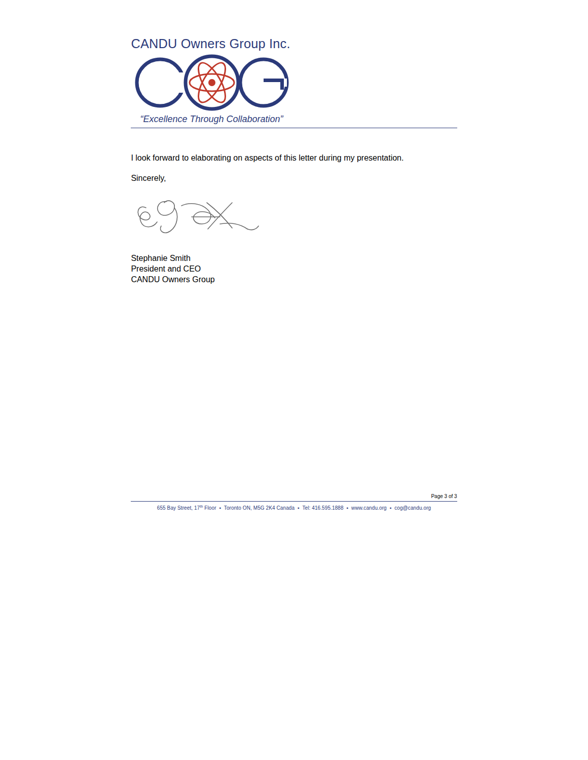CANDU Owners Group Inc.
“Excellence Through Collaboration”
I look forward to elaborating on aspects of this letter during my presentation.
Sincerely,
Stephanie Smith
President and CEO
CANDU Owners Group
Page 3 of 3
655 Bay Street, 17th Floor ▪ Toronto ON, M5G 2K4 Canada ▪ Tel: 416.595.1888 ▪ www.candu.org ▪ cog@candu.org